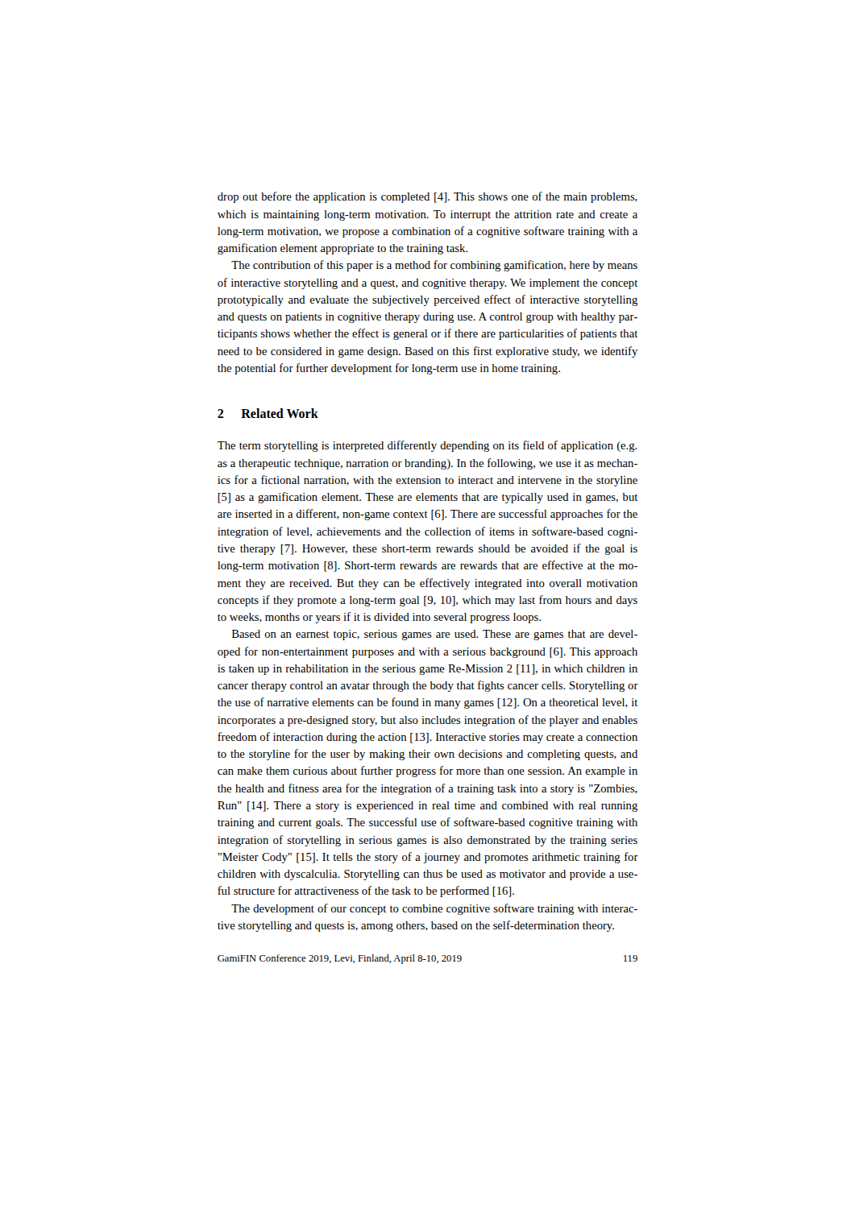drop out before the application is completed [4]. This shows one of the main problems, which is maintaining long-term motivation. To interrupt the attrition rate and create a long-term motivation, we propose a combination of a cognitive software training with a gamification element appropriate to the training task.
The contribution of this paper is a method for combining gamification, here by means of interactive storytelling and a quest, and cognitive therapy. We implement the concept prototypically and evaluate the subjectively perceived effect of interactive storytelling and quests on patients in cognitive therapy during use. A control group with healthy participants shows whether the effect is general or if there are particularities of patients that need to be considered in game design. Based on this first explorative study, we identify the potential for further development for long-term use in home training.
2 Related Work
The term storytelling is interpreted differently depending on its field of application (e.g. as a therapeutic technique, narration or branding). In the following, we use it as mechanics for a fictional narration, with the extension to interact and intervene in the storyline [5] as a gamification element. These are elements that are typically used in games, but are inserted in a different, non-game context [6]. There are successful approaches for the integration of level, achievements and the collection of items in software-based cognitive therapy [7]. However, these short-term rewards should be avoided if the goal is long-term motivation [8]. Short-term rewards are rewards that are effective at the moment they are received. But they can be effectively integrated into overall motivation concepts if they promote a long-term goal [9, 10], which may last from hours and days to weeks, months or years if it is divided into several progress loops.
Based on an earnest topic, serious games are used. These are games that are developed for non-entertainment purposes and with a serious background [6]. This approach is taken up in rehabilitation in the serious game Re-Mission 2 [11], in which children in cancer therapy control an avatar through the body that fights cancer cells. Storytelling or the use of narrative elements can be found in many games [12]. On a theoretical level, it incorporates a pre-designed story, but also includes integration of the player and enables freedom of interaction during the action [13]. Interactive stories may create a connection to the storyline for the user by making their own decisions and completing quests, and can make them curious about further progress for more than one session. An example in the health and fitness area for the integration of a training task into a story is "Zombies, Run" [14]. There a story is experienced in real time and combined with real running training and current goals. The successful use of software-based cognitive training with integration of storytelling in serious games is also demonstrated by the training series "Meister Cody" [15]. It tells the story of a journey and promotes arithmetic training for children with dyscalculia. Storytelling can thus be used as motivator and provide a useful structure for attractiveness of the task to be performed [16].
The development of our concept to combine cognitive software training with interactive storytelling and quests is, among others, based on the self-determination theory.
GamiFIN Conference 2019, Levi, Finland, April 8-10, 2019 119